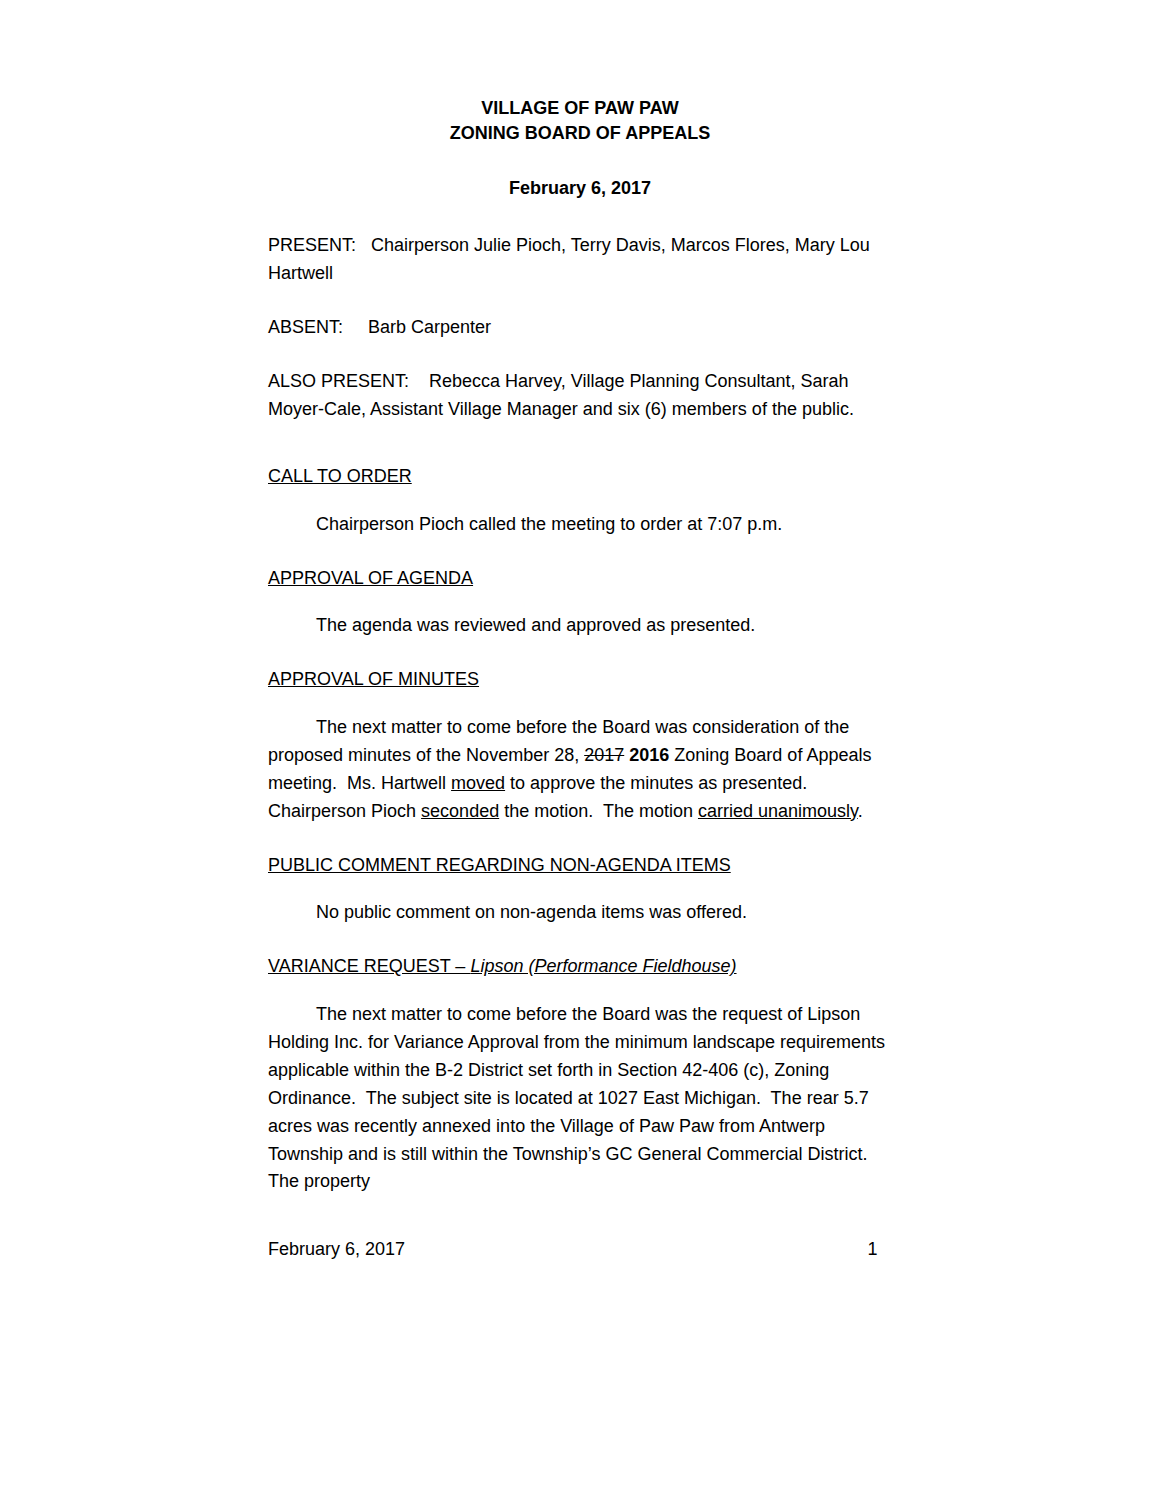VILLAGE OF PAW PAW
ZONING BOARD OF APPEALS
February 6, 2017
PRESENT: Chairperson Julie Pioch, Terry Davis, Marcos Flores, Mary Lou Hartwell
ABSENT: Barb Carpenter
ALSO PRESENT: Rebecca Harvey, Village Planning Consultant, Sarah Moyer-Cale, Assistant Village Manager and six (6) members of the public.
CALL TO ORDER
Chairperson Pioch called the meeting to order at 7:07 p.m.
APPROVAL OF AGENDA
The agenda was reviewed and approved as presented.
APPROVAL OF MINUTES
The next matter to come before the Board was consideration of the proposed minutes of the November 28, 2017 2016 Zoning Board of Appeals meeting. Ms. Hartwell moved to approve the minutes as presented. Chairperson Pioch seconded the motion. The motion carried unanimously.
PUBLIC COMMENT REGARDING NON-AGENDA ITEMS
No public comment on non-agenda items was offered.
VARIANCE REQUEST – Lipson (Performance Fieldhouse)
The next matter to come before the Board was the request of Lipson Holding Inc. for Variance Approval from the minimum landscape requirements applicable within the B-2 District set forth in Section 42-406 (c), Zoning Ordinance. The subject site is located at 1027 East Michigan. The rear 5.7 acres was recently annexed into the Village of Paw Paw from Antwerp Township and is still within the Township’s GC General Commercial District. The property
February 6, 2017 1